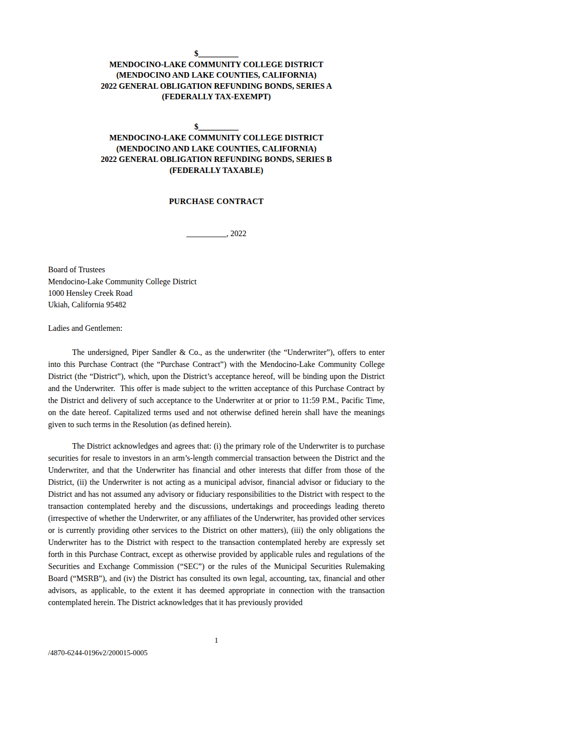$__________
MENDOCINO-LAKE COMMUNITY COLLEGE DISTRICT
(MENDOCINO AND LAKE COUNTIES, CALIFORNIA)
2022 GENERAL OBLIGATION REFUNDING BONDS, SERIES A
(FEDERALLY TAX-EXEMPT)
$__________
MENDOCINO-LAKE COMMUNITY COLLEGE DISTRICT
(MENDOCINO AND LAKE COUNTIES, CALIFORNIA)
2022 GENERAL OBLIGATION REFUNDING BONDS, SERIES B
(FEDERALLY TAXABLE)
PURCHASE CONTRACT
__________, 2022
Board of Trustees
Mendocino-Lake Community College District
1000 Hensley Creek Road
Ukiah, California 95482
Ladies and Gentlemen:
The undersigned, Piper Sandler & Co., as the underwriter (the “Underwriter”), offers to enter into this Purchase Contract (the “Purchase Contract”) with the Mendocino-Lake Community College District (the “District”), which, upon the District’s acceptance hereof, will be binding upon the District and the Underwriter. This offer is made subject to the written acceptance of this Purchase Contract by the District and delivery of such acceptance to the Underwriter at or prior to 11:59 P.M., Pacific Time, on the date hereof. Capitalized terms used and not otherwise defined herein shall have the meanings given to such terms in the Resolution (as defined herein).
The District acknowledges and agrees that: (i) the primary role of the Underwriter is to purchase securities for resale to investors in an arm’s-length commercial transaction between the District and the Underwriter, and that the Underwriter has financial and other interests that differ from those of the District, (ii) the Underwriter is not acting as a municipal advisor, financial advisor or fiduciary to the District and has not assumed any advisory or fiduciary responsibilities to the District with respect to the transaction contemplated hereby and the discussions, undertakings and proceedings leading thereto (irrespective of whether the Underwriter, or any affiliates of the Underwriter, has provided other services or is currently providing other services to the District on other matters), (iii) the only obligations the Underwriter has to the District with respect to the transaction contemplated hereby are expressly set forth in this Purchase Contract, except as otherwise provided by applicable rules and regulations of the Securities and Exchange Commission (“SEC”) or the rules of the Municipal Securities Rulemaking Board (“MSRB”), and (iv) the District has consulted its own legal, accounting, tax, financial and other advisors, as applicable, to the extent it has deemed appropriate in connection with the transaction contemplated herein. The District acknowledges that it has previously provided
1
/4870-6244-0196v2/200015-0005